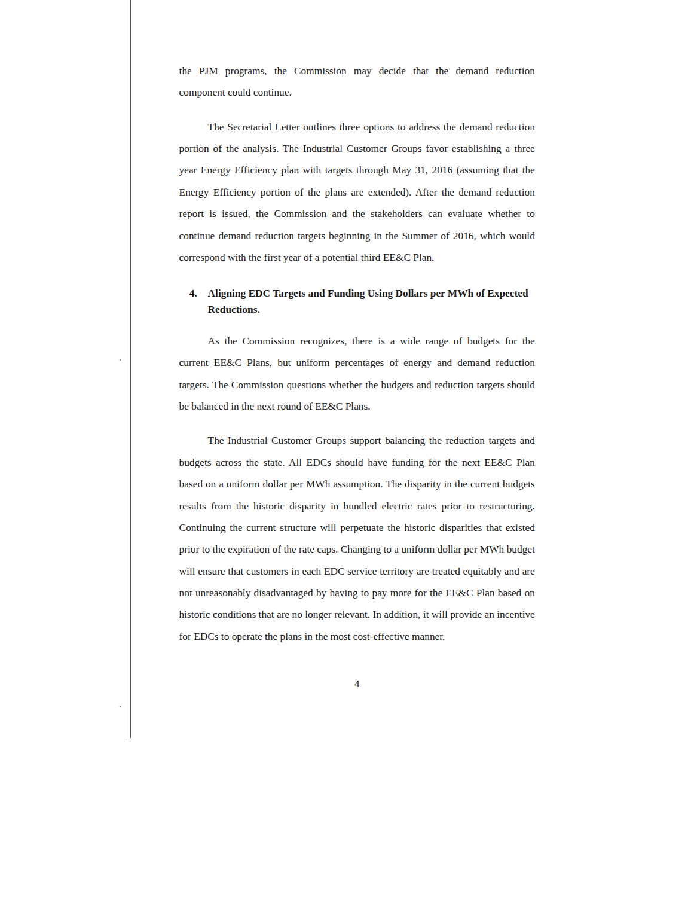the PJM programs, the Commission may decide that the demand reduction component could continue.
The Secretarial Letter outlines three options to address the demand reduction portion of the analysis. The Industrial Customer Groups favor establishing a three year Energy Efficiency plan with targets through May 31, 2016 (assuming that the Energy Efficiency portion of the plans are extended). After the demand reduction report is issued, the Commission and the stakeholders can evaluate whether to continue demand reduction targets beginning in the Summer of 2016, which would correspond with the first year of a potential third EE&C Plan.
4. Aligning EDC Targets and Funding Using Dollars per MWh of Expected Reductions.
As the Commission recognizes, there is a wide range of budgets for the current EE&C Plans, but uniform percentages of energy and demand reduction targets. The Commission questions whether the budgets and reduction targets should be balanced in the next round of EE&C Plans.
The Industrial Customer Groups support balancing the reduction targets and budgets across the state. All EDCs should have funding for the next EE&C Plan based on a uniform dollar per MWh assumption. The disparity in the current budgets results from the historic disparity in bundled electric rates prior to restructuring. Continuing the current structure will perpetuate the historic disparities that existed prior to the expiration of the rate caps. Changing to a uniform dollar per MWh budget will ensure that customers in each EDC service territory are treated equitably and are not unreasonably disadvantaged by having to pay more for the EE&C Plan based on historic conditions that are no longer relevant. In addition, it will provide an incentive for EDCs to operate the plans in the most cost-effective manner.
4
.
.